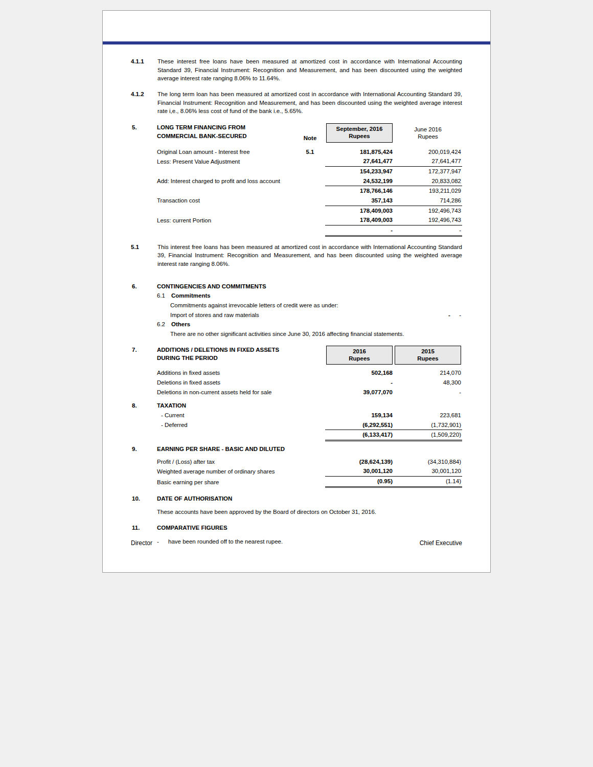4.1.1
These interest free loans have been measured at amortized cost in accordance with International Accounting Standard 39, Financial Instrument: Recognition and Measurement, and has been discounted using the weighted average interest rate ranging 8.06% to 11.64%.
4.1.2
The long term loan has been measured at amortized cost in accordance with International Accounting Standard 39, Financial Instrument: Recognition and Measurement, and has been discounted using the weighted average interest rate i,e., 8.06% less cost of fund of the bank i.e., 5.65%.
| 5. | LONG TERM FINANCING FROM COMMERCIAL BANK-Secured | Note | September, 2016 Rupees | June 2016 Rupees |
| | Original Loan amount - Interest free | 5.1 | 181,875,424 | 200,019,424 |
| | Less: Present Value Adjustment | | 27,641,477 | 27,641,477 |
| | | | 154,233,947 | 172,377,947 |
| | Add: Interest charged to profit and loss account | | 24,532,199 | 20,833,082 |
| | | | 178,766,146 | 193,211,029 |
| | Transaction cost | | 357,143 | 714,286 |
| | | | 178,409,003 | 192,496,743 |
| | Less: current Portion | | 178,409,003 | 192,496,743 |
| | | | - | - |
5.1
This interest free loans has been measured at amortized cost in accordance with International Accounting Standard 39, Financial Instrument: Recognition and Measurement, and has been discounted using the weighted average interest rate ranging 8.06%.
| 6. | CONTINGENCIES AND COMMITMENTS |
| | 6.1 Commitments |
| | Commitments against irrevocable letters of credit were as under: |
| | Import of stores and raw materials | | - | - |
| | 6.2 Others |
| | There are no other significant activities since June 30, 2016 affecting financial statements. |
| 7. | ADDITIONS / DELETIONS IN FIXED ASSETS DURING THE PERIOD | | 2016 Rupees | 2015 Rupees |
| | Additions in fixed assets | | 502,168 | 214,070 |
| | Deletions in fixed assets | | - | 48,300 |
| | Deletions in non-current assets held for sale | | 39,077,070 | - |
| 8. | TAXATION | | | |
| | - Current | | 159,134 | 223,681 |
| | - Deferred | | (6,292,551) | (1,732,901) |
| | | | (6,133,417) | (1,509,220) |
| 9. | EARNING PER SHARE - BASIC AND DILUTED |
| | Profit / (Loss) after tax | | (28,624,139) | (34,310,884) |
| | Weighted average number of ordinary shares | | 30,001,120 | 30,001,120 |
| | Basic earning per share | | (0.95) | (1.14) |
| 10. | DATE OF AUTHORISATION |
| | These accounts have been approved by the Board of directors on October 31, 2016. |
| 11. | COMPARATIVE FIGURES |
| | - have been rounded off to the nearest rupee. |
Director
Chief Executive